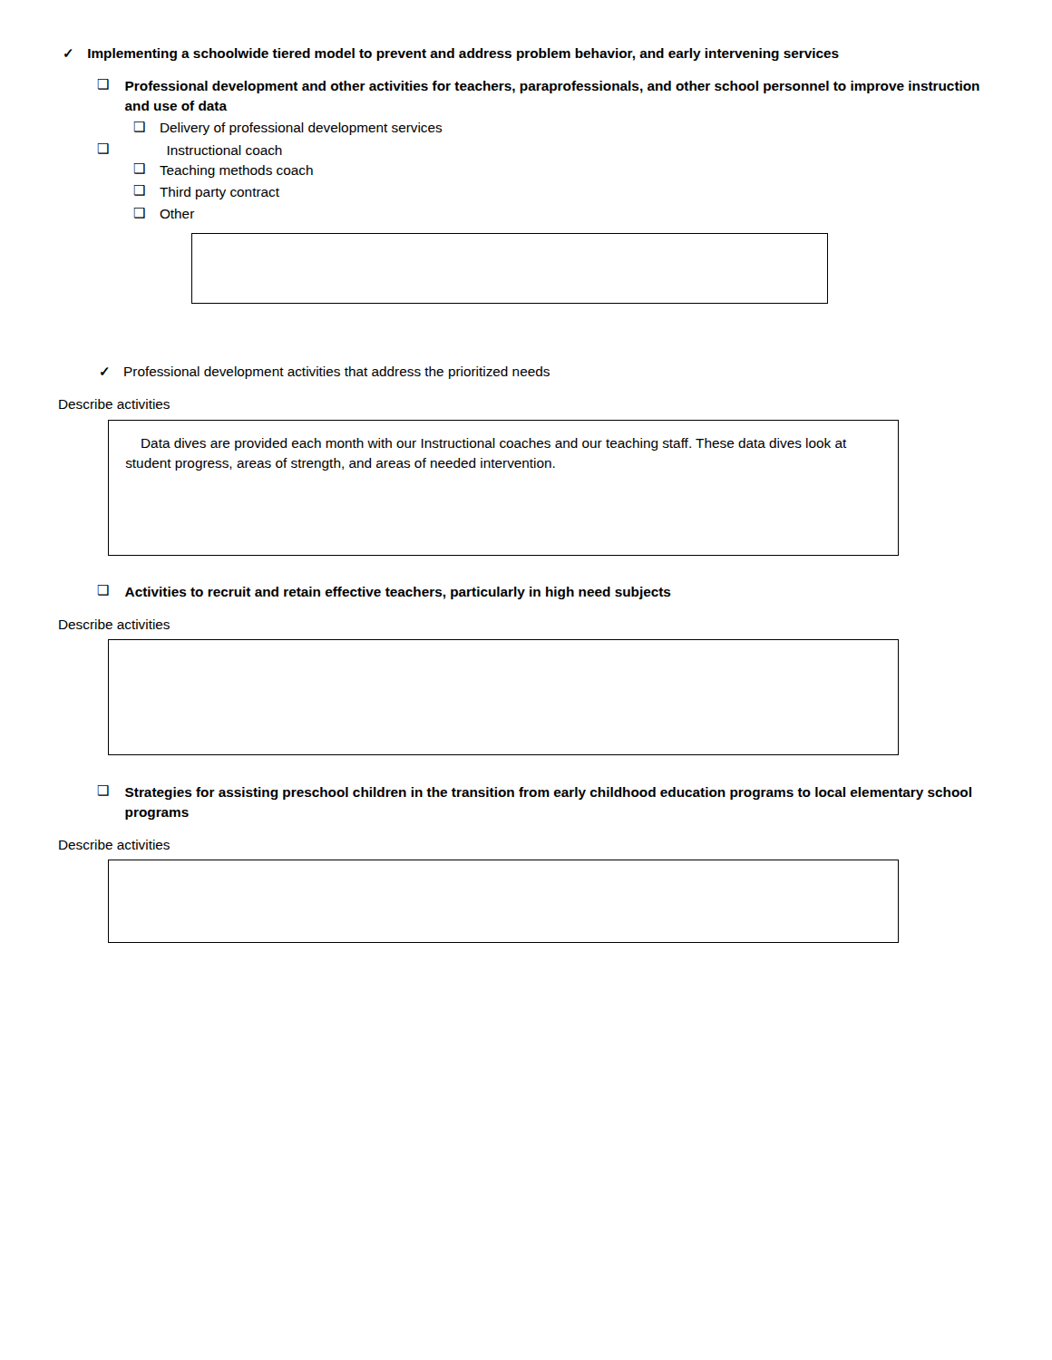✓ Implementing a schoolwide tiered model to prevent and address problem behavior, and early intervening services
❑ Professional development and other activities for teachers, paraprofessionals, and other school personnel to improve instruction and use of data
❑ Delivery of professional development services
❑ Instructional coach
❑ Teaching methods coach
❑ Third party contract
❑ Other
✓ Professional development activities that address the prioritized needs
Describe activities
Data dives are provided each month with our Instructional coaches and our teaching staff. These data dives look at student progress, areas of strength, and areas of needed intervention.
❑ Activities to recruit and retain effective teachers, particularly in high need subjects
Describe activities
❑ Strategies for assisting preschool children in the transition from early childhood education programs to local elementary school programs
Describe activities